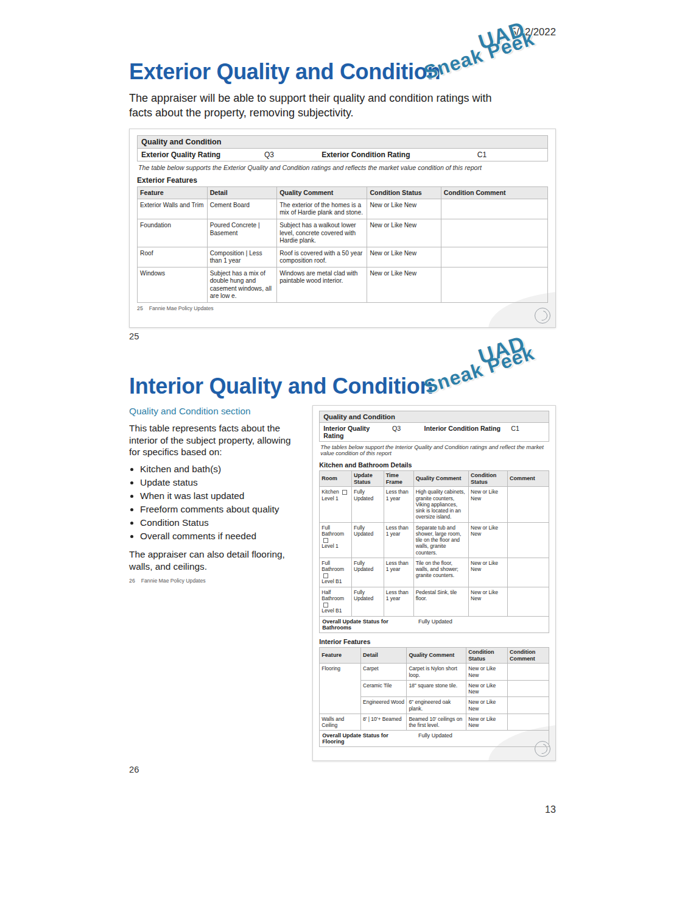5/12/2022
UAD Sneak Peek
Exterior Quality and Condition
The appraiser will be able to support their quality and condition ratings with facts about the property, removing subjectivity.
Quality and Condition
Exterior Quality Rating
Q3
Exterior Condition Rating
C1
The table below supports the Exterior Quality and Condition ratings and reflects the market value condition of this report
Exterior Features
| Feature | Detail | Quality Comment | Condition Status | Condition Comment |
| --- | --- | --- | --- | --- |
| Exterior Walls and Trim | Cement Board | The exterior of the homes is a mix of Hardie plank and stone. | New or Like New | |
| Foundation | Poured Concrete / Basement | Subject has a walkout lower level, concrete covered with Hardie plank. | New or Like New | |
| Roof | Composition / Less than 1 year | Roof is covered with a 50 year composition roof. | New or Like New | |
| Windows | Subject has a mix of double hung and casement windows, all are low e. | Windows are metal clad with paintable wood interior. | New or Like New | |
25 Fannie Mae Policy Updates
25
UAD Sneak Peek
Interior Quality and Condition
Quality and Condition section
This table represents facts about the interior of the subject property, allowing for specifics based on:
Kitchen and bath(s)
Update status
When it was last updated
Freeform comments about quality
Condition Status
Overall comments if needed
The appraiser can also detail flooring, walls, and ceilings.
26 Fannie Mae Policy Updates
Quality and Condition
Interior Quality Rating
Q3
Interior Condition Rating
C1
The tables below support the Interior Quality and Condition ratings and reflect the market value condition of this report
Kitchen and Bathroom Details
| Room | Update Status | Time Frame | Quality Comment | Condition Status | Comment |
| --- | --- | --- | --- | --- | --- |
| Kitchen Level 1 | Fully Updated | Less than 1 year | High quality cabinets, granite counters, Viking appliances, sink is located in an oversize island. | New or Like New | |
| Full Bathroom Level 1 | Fully Updated | Less than 1 year | Separate tub and shower, large room, tile on the floor and walls, granite counters. | New or Like New | |
| Full Bathroom Level B1 | Fully Updated | Less than 1 year | Tile on the floor, walls, and shower; granite counters. | New or Like New | |
| Half Bathroom Level B1 | Fully Updated | Less than 1 year | Pedestal Sink, tile floor. | New or Like New | |
Overall Update Status for
Bathrooms
Fully Updated
Interior Features
| Feature | Detail | Quality Comment | Condition Status | Condition Comment |
| --- | --- | --- | --- | --- |
| Flooring | Carpet | Carpet is Nylon short loop. | New or Like New | |
| Ceramic Tile | 18" square stone tile. | New or Like New | |
| Engineered Wood | 6" engineered oak plank. | New or Like New | |
| Walls and Ceiling | 8' / 10'+ Beamed | Beamed 10' ceilings on the first level. | New or Like New | |
Overall Update Status for
Flooring
Fully Updated
26
13